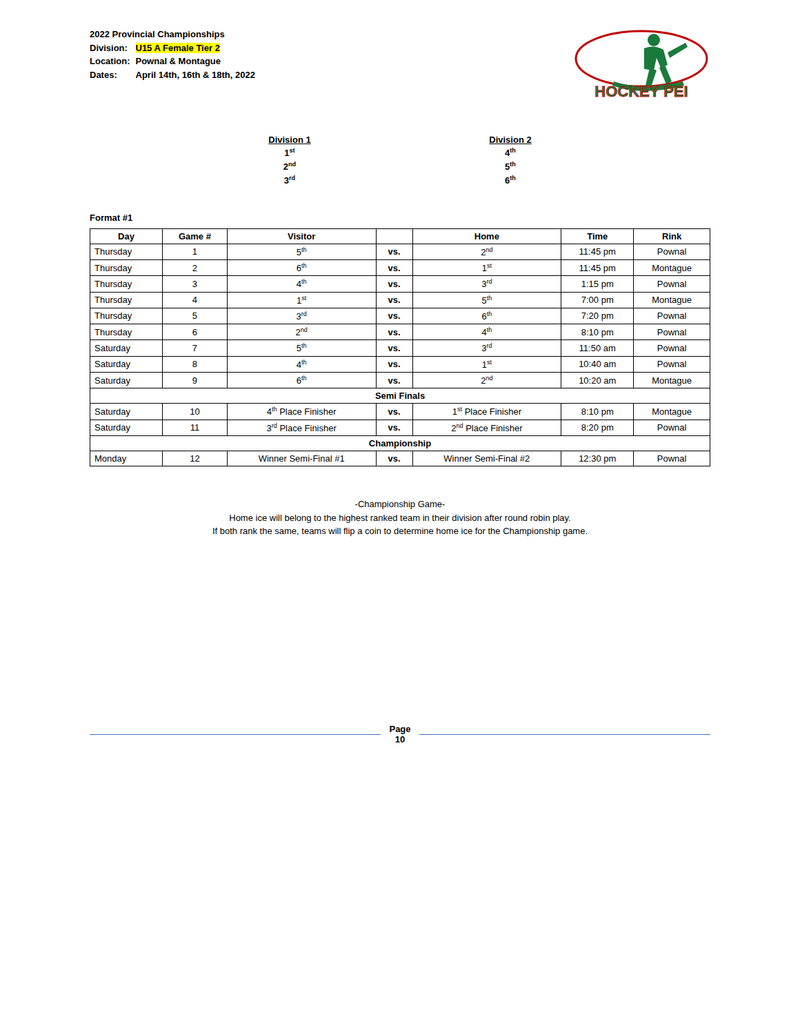2022 Provincial Championships
| Division: | U15 A Female Tier 2 |
| Location: | Pownal & Montague |
| Dates: | April 14th, 16th & 18th, 2022 |
HOCKEY PEI
Division 1
1st
2nd
3rd
Division 2
4th
5th
6th
Format #1
| Day | Game # | Visitor | | Home | Time | Rink |
| --- | --- | --- | --- | --- | --- | --- |
| Thursday | 1 | 5 th | vs. | 2 nd | 11:45 pm | Pownal |
| Thursday | 2 | 6 th | vs. | 1 st | 11:45 pm | Montague |
| Thursday | 3 | 4 th | vs. | 3 rd | 1:15 pm | Pownal |
| Thursday | 4 | 1 st | vs. | 5 th | 7:00 pm | Montague |
| Thursday | 5 | 3 rd | vs. | 6 th | 7:20 pm | Pownal |
| Thursday | 6 | 2 nd | vs. | 4 th | 8:10 pm | Pownal |
| Saturday | 7 | 5 th | vs. | 3 rd | 11:50 am | Pownal |
| Saturday | 8 | 4 th | vs. | 1 st | 10:40 am | Pownal |
| Saturday | 9 | 6 th | vs. | 2 nd | 10:20 am | Montague |
| Semi Finals |
| Saturday | 10 | 4 th Place Finisher | vs. | 1 st Place Finisher | 8:10 pm | Montague |
| Saturday | 11 | 3 rd Place Finisher | vs. | 2 nd Place Finisher | 8:20 pm | Pownal |
| Championship |
| Monday | 12 | Winner Semi-Final #1 | vs. | Winner Semi-Final #2 | 12:30 pm | Pownal |
-Championship Game-
Home ice will belong to the highest ranked team in their division after round robin play.
If both rank the same, teams will flip a coin to determine home ice for the Championship game.
Page
10